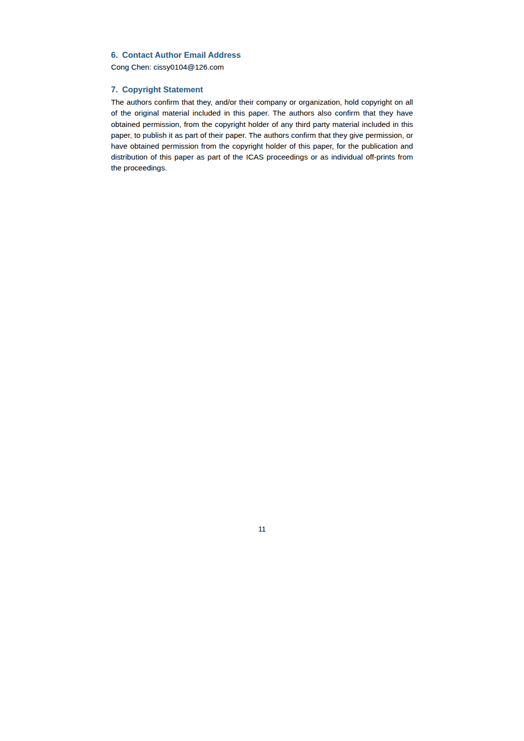6. Contact Author Email Address
Cong Chen: cissy0104@126.com
7. Copyright Statement
The authors confirm that they, and/or their company or organization, hold copyright on all of the original material included in this paper. The authors also confirm that they have obtained permission, from the copyright holder of any third party material included in this paper, to publish it as part of their paper. The authors confirm that they give permission, or have obtained permission from the copyright holder of this paper, for the publication and distribution of this paper as part of the ICAS proceedings or as individual off-prints from the proceedings.
11